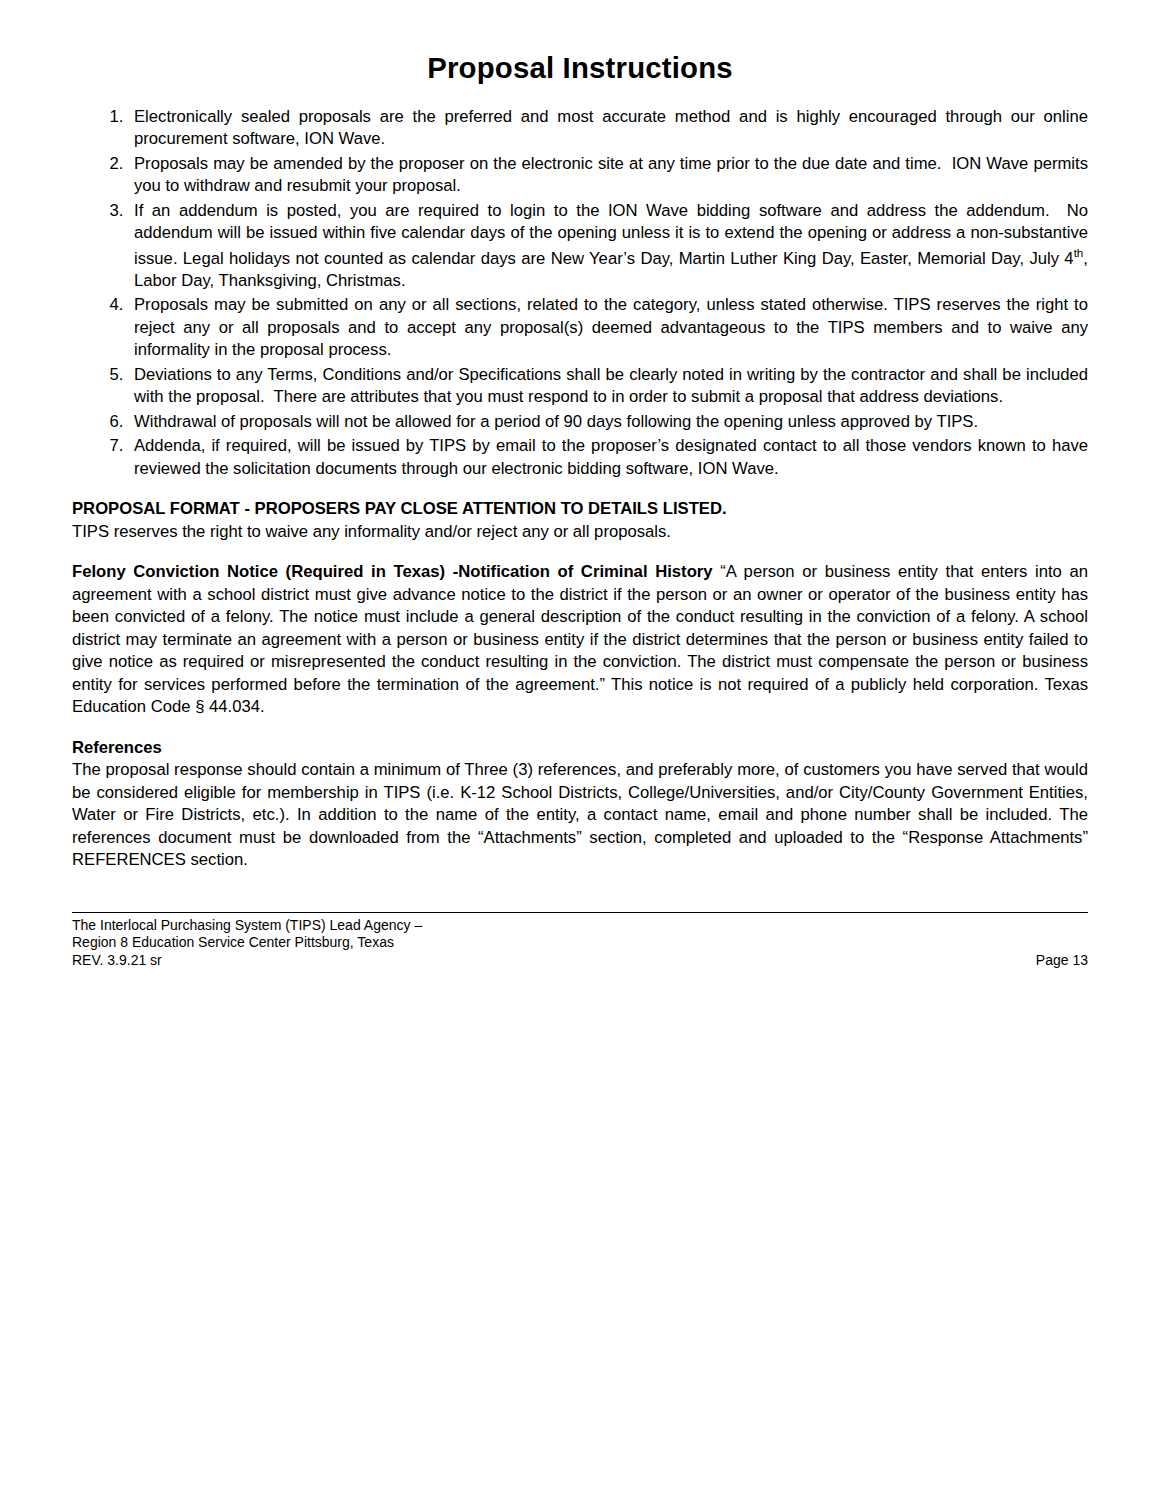Proposal Instructions
Electronically sealed proposals are the preferred and most accurate method and is highly encouraged through our online procurement software, ION Wave.
Proposals may be amended by the proposer on the electronic site at any time prior to the due date and time. ION Wave permits you to withdraw and resubmit your proposal.
If an addendum is posted, you are required to login to the ION Wave bidding software and address the addendum. No addendum will be issued within five calendar days of the opening unless it is to extend the opening or address a non-substantive issue. Legal holidays not counted as calendar days are New Year’s Day, Martin Luther King Day, Easter, Memorial Day, July 4th, Labor Day, Thanksgiving, Christmas.
Proposals may be submitted on any or all sections, related to the category, unless stated otherwise. TIPS reserves the right to reject any or all proposals and to accept any proposal(s) deemed advantageous to the TIPS members and to waive any informality in the proposal process.
Deviations to any Terms, Conditions and/or Specifications shall be clearly noted in writing by the contractor and shall be included with the proposal. There are attributes that you must respond to in order to submit a proposal that address deviations.
Withdrawal of proposals will not be allowed for a period of 90 days following the opening unless approved by TIPS.
Addenda, if required, will be issued by TIPS by email to the proposer’s designated contact to all those vendors known to have reviewed the solicitation documents through our electronic bidding software, ION Wave.
PROPOSAL FORMAT - PROPOSERS PAY CLOSE ATTENTION TO DETAILS LISTED.
TIPS reserves the right to waive any informality and/or reject any or all proposals.
Felony Conviction Notice (Required in Texas) -Notification of Criminal History “A person or business entity that enters into an agreement with a school district must give advance notice to the district if the person or an owner or operator of the business entity has been convicted of a felony. The notice must include a general description of the conduct resulting in the conviction of a felony. A school district may terminate an agreement with a person or business entity if the district determines that the person or business entity failed to give notice as required or misrepresented the conduct resulting in the conviction. The district must compensate the person or business entity for services performed before the termination of the agreement.” This notice is not required of a publicly held corporation. Texas Education Code § 44.034.
References
The proposal response should contain a minimum of Three (3) references, and preferably more, of customers you have served that would be considered eligible for membership in TIPS (i.e. K-12 School Districts, College/Universities, and/or City/County Government Entities, Water or Fire Districts, etc.). In addition to the name of the entity, a contact name, email and phone number shall be included. The references document must be downloaded from the “Attachments” section, completed and uploaded to the “Response Attachments” REFERENCES section.
The Interlocal Purchasing System (TIPS) Lead Agency –
Region 8 Education Service Center Pittsburg, Texas
REV. 3.9.21 sr Page 13